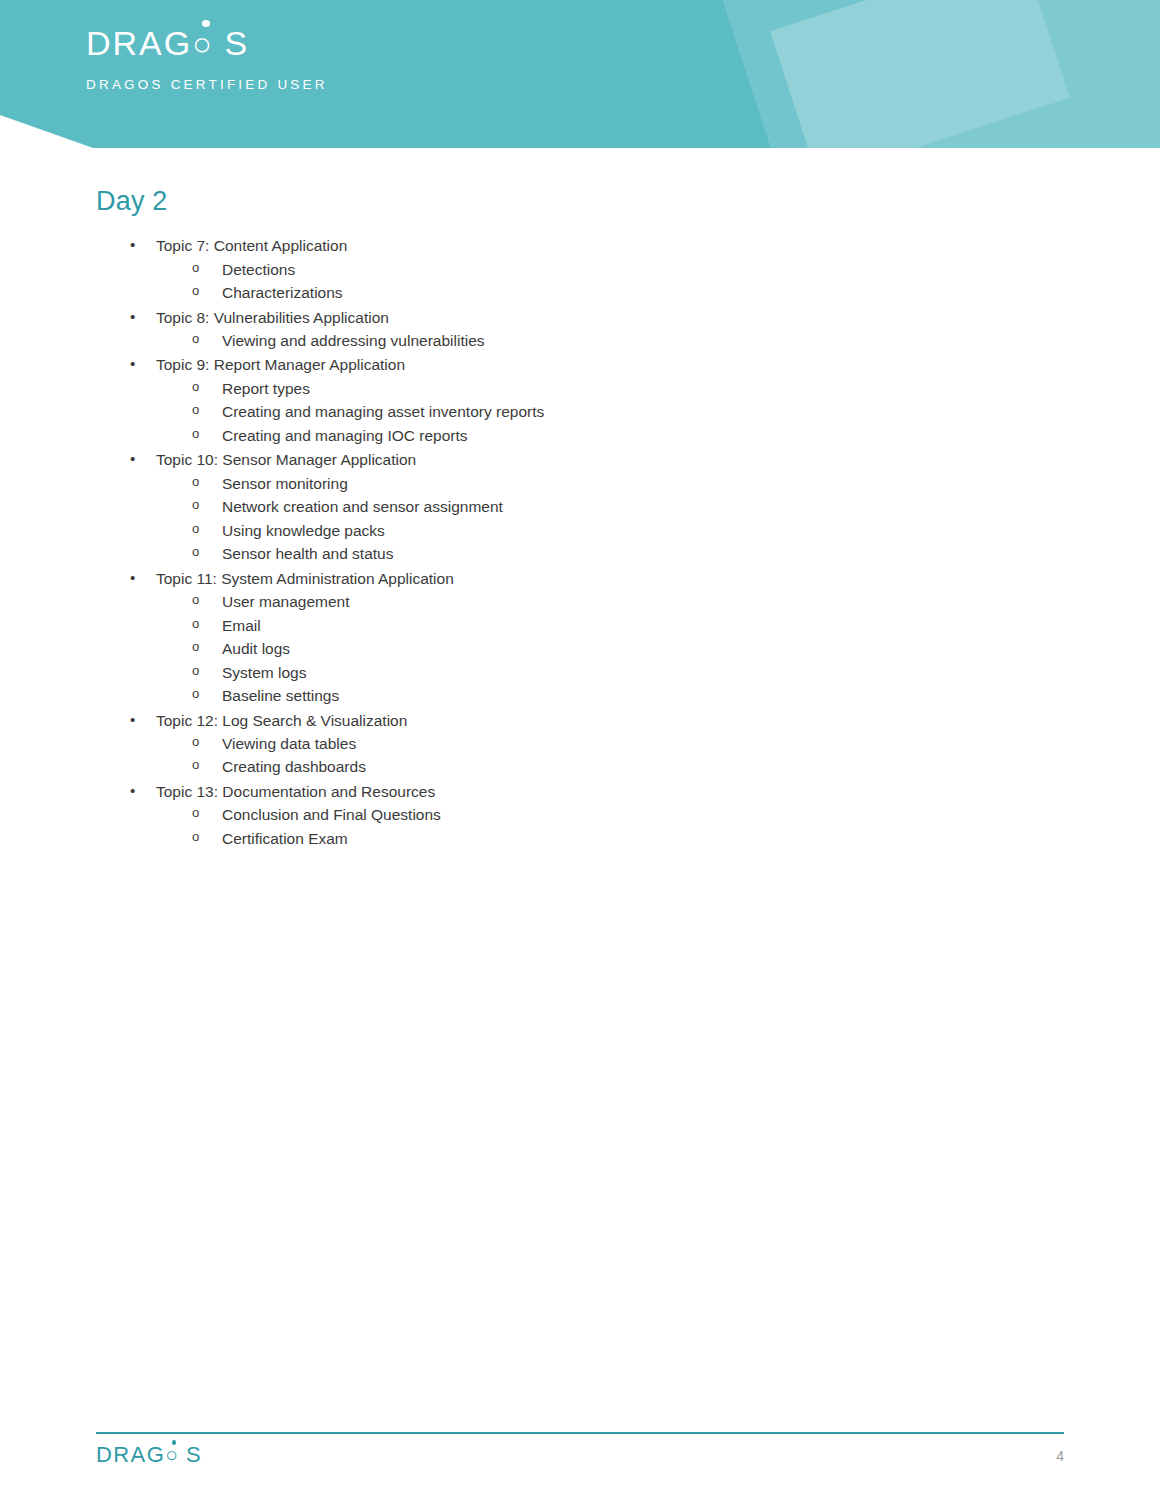DRAG S
DRAGOS CERTIFIED USER
Day 2
Topic 7: Content Application
Detections
Characterizations
Topic 8: Vulnerabilities Application
Viewing and addressing vulnerabilities
Topic 9: Report Manager Application
Report types
Creating and managing asset inventory reports
Creating and managing IOC reports
Topic 10: Sensor Manager Application
Sensor monitoring
Network creation and sensor assignment
Using knowledge packs
Sensor health and status
Topic 11: System Administration Application
User management
Email
Audit logs
System logs
Baseline settings
Topic 12: Log Search & Visualization
Viewing data tables
Creating dashboards
Topic 13: Documentation and Resources
Conclusion and Final Questions
Certification Exam
DRAG S
4